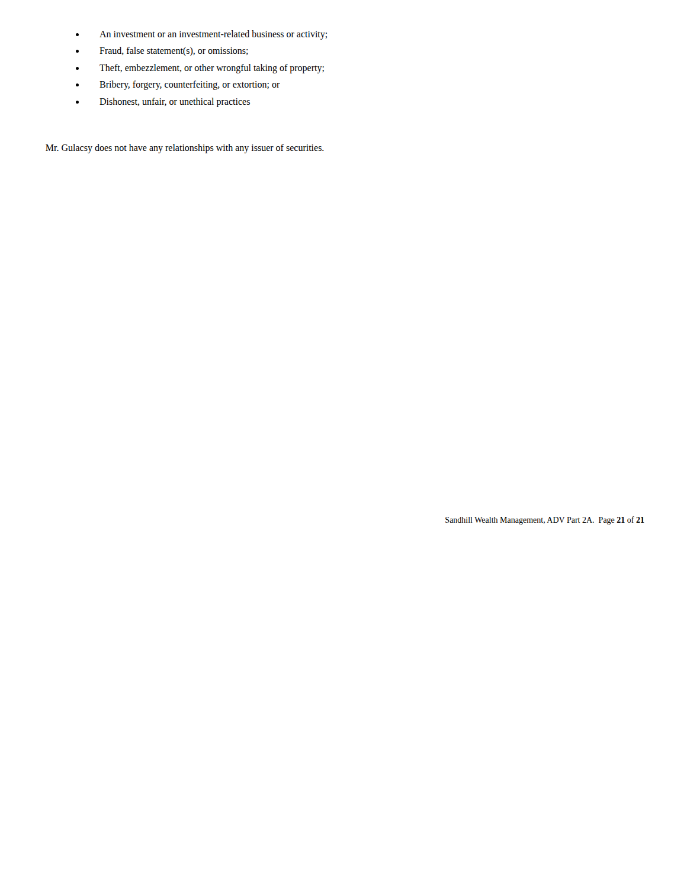An investment or an investment-related business or activity;
Fraud, false statement(s), or omissions;
Theft, embezzlement, or other wrongful taking of property;
Bribery, forgery, counterfeiting, or extortion; or
Dishonest, unfair, or unethical practices
Mr. Gulacsy does not have any relationships with any issuer of securities.
Sandhill Wealth Management, ADV Part 2A. Page 21 of 21